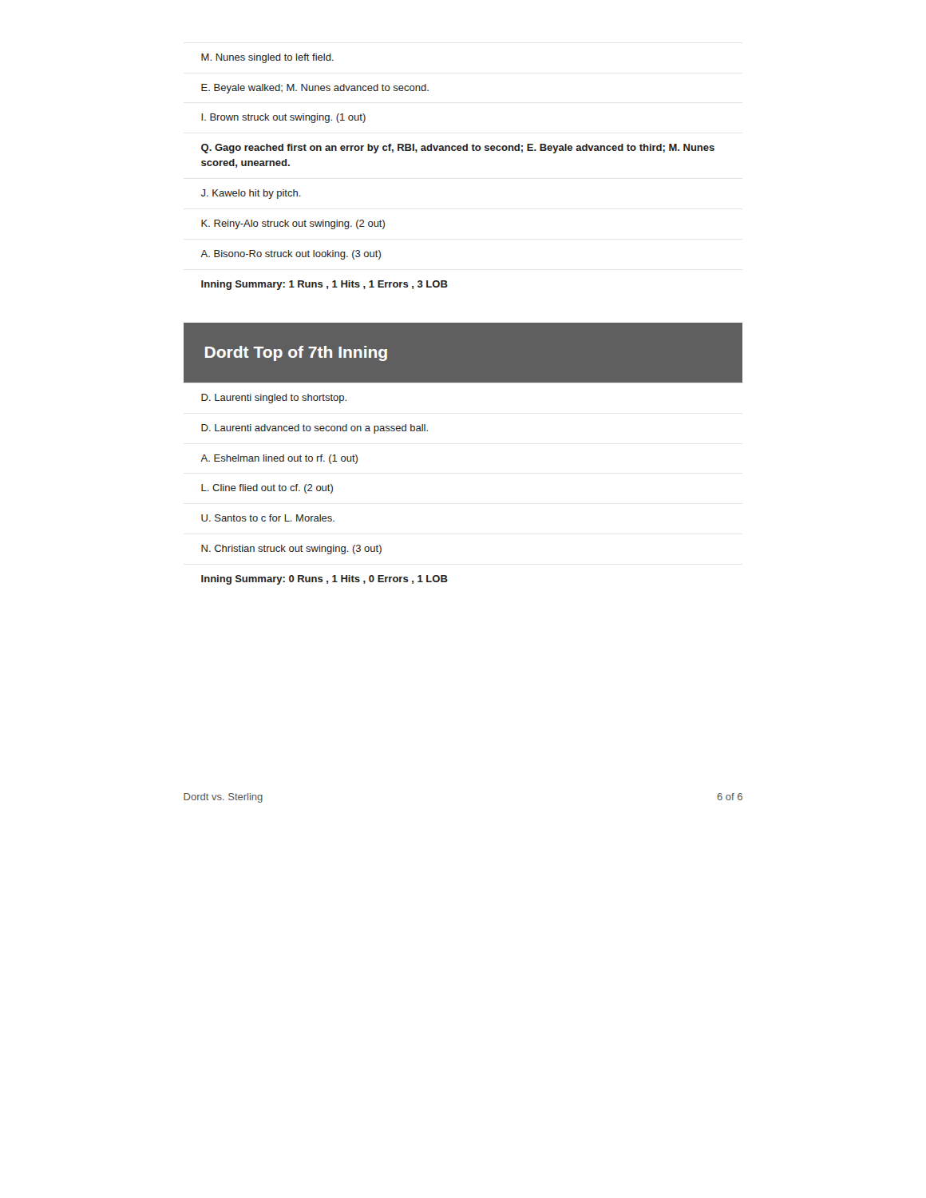M. Nunes singled to left field.
E. Beyale walked; M. Nunes advanced to second.
I. Brown struck out swinging. (1 out)
Q. Gago reached first on an error by cf, RBI, advanced to second; E. Beyale advanced to third; M. Nunes scored, unearned.
J. Kawelo hit by pitch.
K. Reiny-Alo struck out swinging. (2 out)
A. Bisono-Ro struck out looking. (3 out)
Inning Summary: 1 Runs , 1 Hits , 1 Errors , 3 LOB
Dordt Top of 7th Inning
D. Laurenti singled to shortstop.
D. Laurenti advanced to second on a passed ball.
A. Eshelman lined out to rf. (1 out)
L. Cline flied out to cf. (2 out)
U. Santos to c for L. Morales.
N. Christian struck out swinging. (3 out)
Inning Summary: 0 Runs , 1 Hits , 0 Errors , 1 LOB
Dordt vs. Sterling
6 of 6